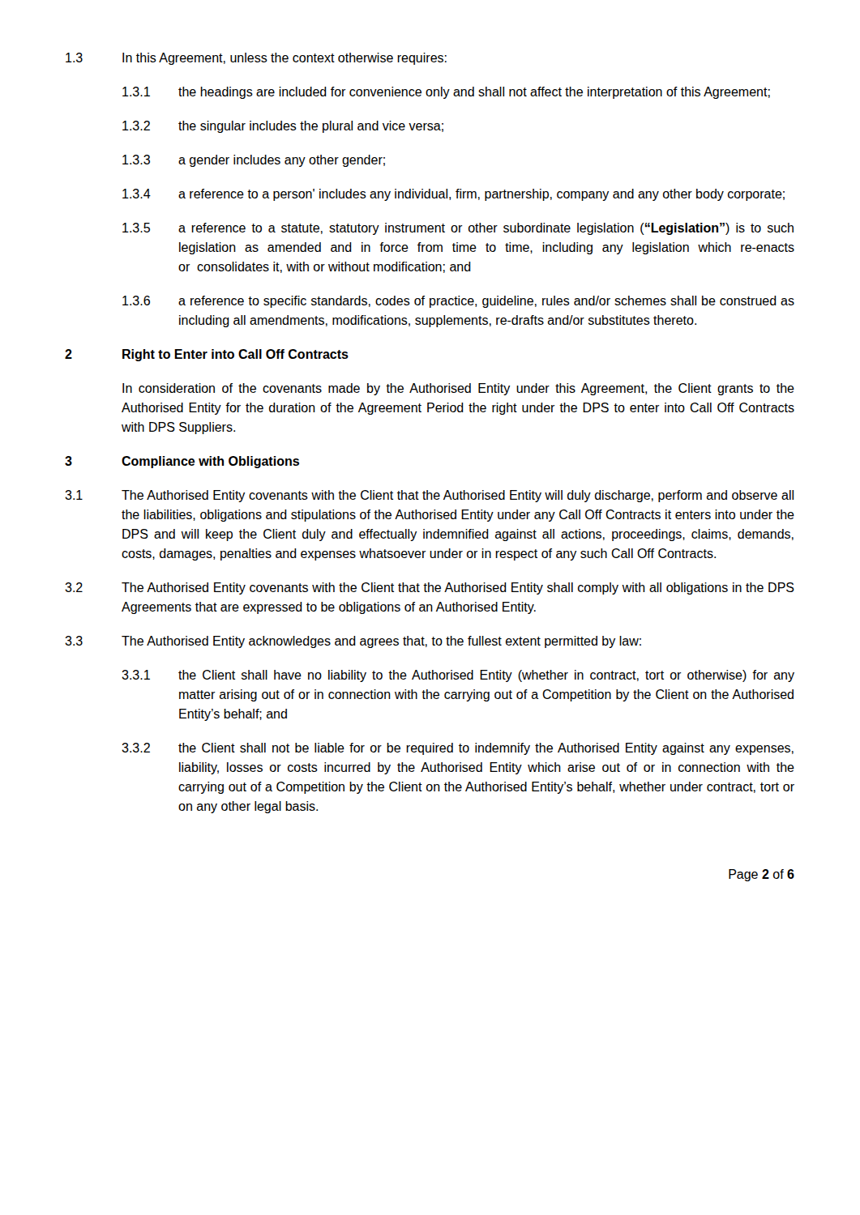1.3
In this Agreement, unless the context otherwise requires:
1.3.1
the headings are included for convenience only and shall not affect the interpretation of this Agreement;
1.3.2
the singular includes the plural and vice versa;
1.3.3
a gender includes any other gender;
1.3.4
a reference to a person' includes any individual, firm, partnership, company and any other body corporate;
1.3.5
a reference to a statute, statutory instrument or other subordinate legislation (“Legislation”) is to such legislation as amended and in force from time to time, including any legislation which re-enacts or consolidates it, with or without modification; and
1.3.6
a reference to specific standards, codes of practice, guideline, rules and/or schemes shall be construed as including all amendments, modifications, supplements, re-drafts and/or substitutes thereto.
2
Right to Enter into Call Off Contracts
In consideration of the covenants made by the Authorised Entity under this Agreement, the Client grants to the Authorised Entity for the duration of the Agreement Period the right under the DPS to enter into Call Off Contracts with DPS Suppliers.
3
Compliance with Obligations
3.1
The Authorised Entity covenants with the Client that the Authorised Entity will duly discharge, perform and observe all the liabilities, obligations and stipulations of the Authorised Entity under any Call Off Contracts it enters into under the DPS and will keep the Client duly and effectually indemnified against all actions, proceedings, claims, demands, costs, damages, penalties and expenses whatsoever under or in respect of any such Call Off Contracts.
3.2
The Authorised Entity covenants with the Client that the Authorised Entity shall comply with all obligations in the DPS Agreements that are expressed to be obligations of an Authorised Entity.
3.3
The Authorised Entity acknowledges and agrees that, to the fullest extent permitted by law:
3.3.1
the Client shall have no liability to the Authorised Entity (whether in contract, tort or otherwise) for any matter arising out of or in connection with the carrying out of a Competition by the Client on the Authorised Entity’s behalf; and
3.3.2
the Client shall not be liable for or be required to indemnify the Authorised Entity against any expenses, liability, losses or costs incurred by the Authorised Entity which arise out of or in connection with the carrying out of a Competition by the Client on the Authorised Entity’s behalf, whether under contract, tort or on any other legal basis.
Page 2 of 6